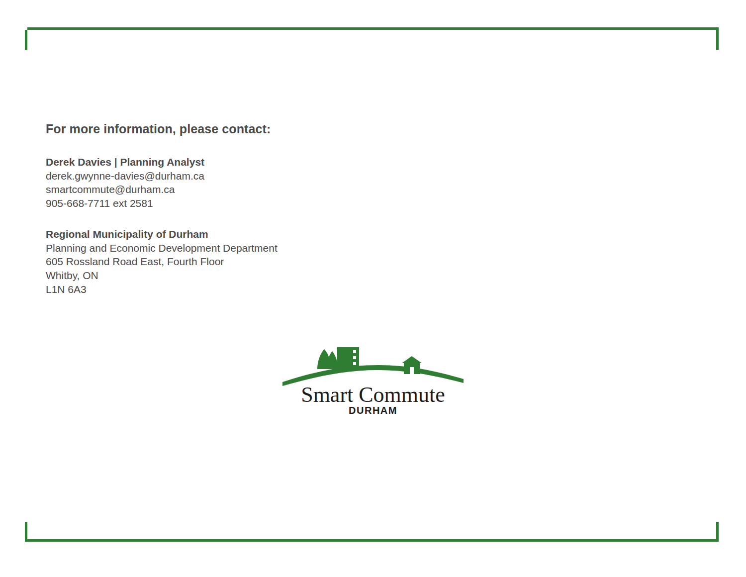For more information, please contact:
Derek Davies | Planning Analyst
derek.gwynne-davies@durham.ca
smartcommute@durham.ca
905-668-7711 ext 2581
Regional Municipality of Durham
Planning and Economic Development Department
605 Rossland Road East, Fourth Floor
Whitby, ON
L1N 6A3
Smart Commute DURHAM